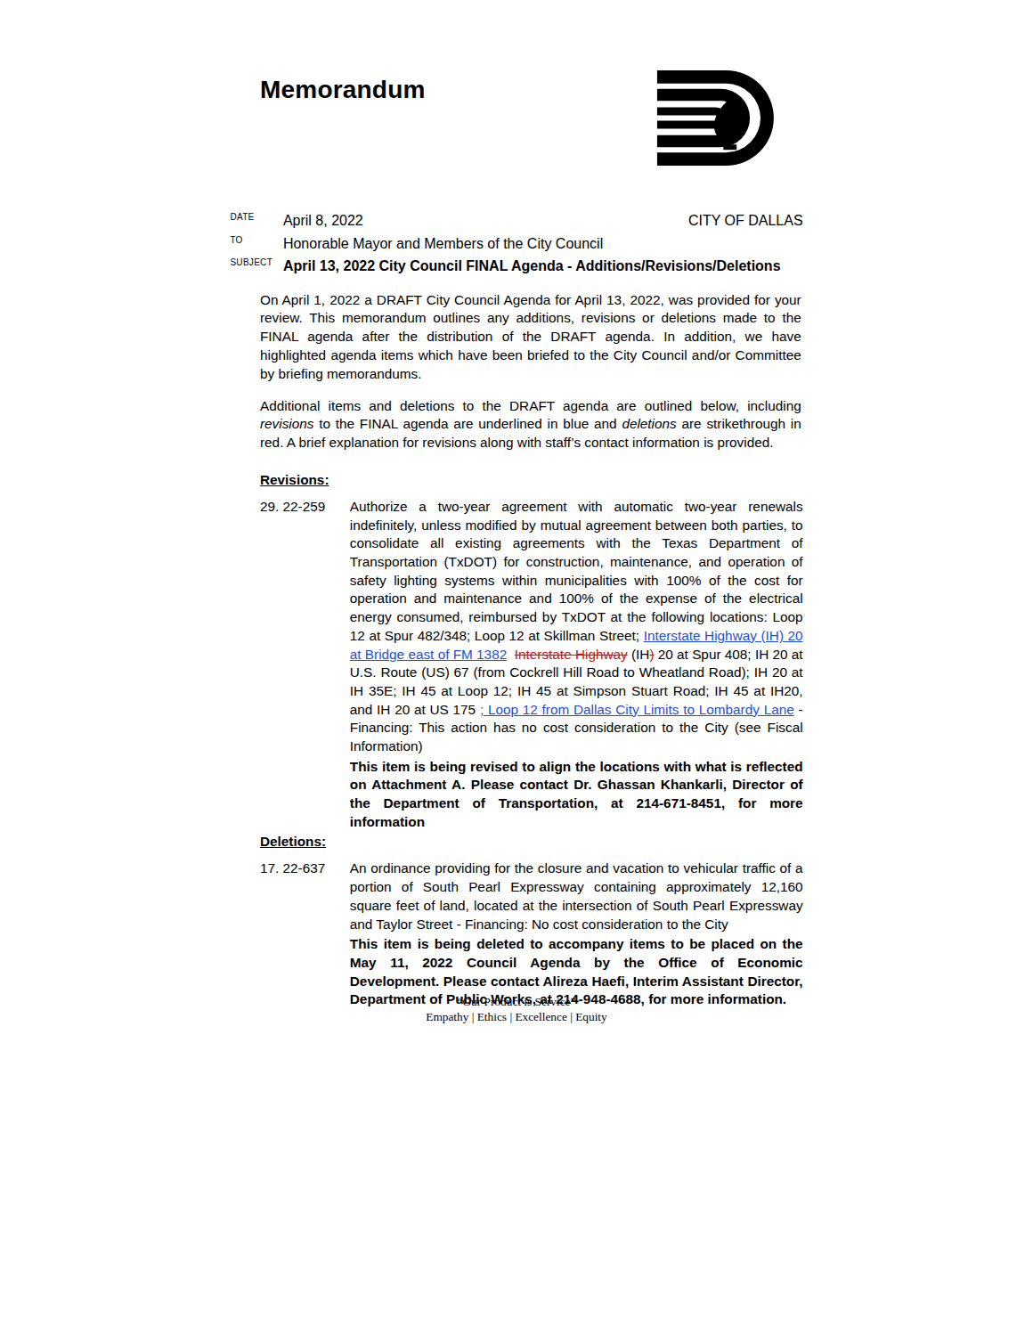Memorandum
| DATE | April 8, 2022 | CITY OF DALLAS |
| TO | Honorable Mayor and Members of the City Council |
| SUBJECT | April 13, 2022 City Council FINAL Agenda - Additions/Revisions/Deletions |
On April 1, 2022 a DRAFT City Council Agenda for April 13, 2022, was provided for your review. This memorandum outlines any additions, revisions or deletions made to the FINAL agenda after the distribution of the DRAFT agenda. In addition, we have highlighted agenda items which have been briefed to the City Council and/or Committee by briefing memorandums.
Additional items and deletions to the DRAFT agenda are outlined below, including revisions to the FINAL agenda are underlined in blue and deletions are strikethrough in red. A brief explanation for revisions along with staff’s contact information is provided.
Revisions:
29. 22-259
Authorize a two-year agreement with automatic two-year renewals indefinitely, unless modified by mutual agreement between both parties, to consolidate all existing agreements with the Texas Department of Transportation (TxDOT) for construction, maintenance, and operation of safety lighting systems within municipalities with 100% of the cost for operation and maintenance and 100% of the expense of the electrical energy consumed, reimbursed by TxDOT at the following locations: Loop 12 at Spur 482/348; Loop 12 at Skillman Street; Interstate Highway (IH) 20 at Bridge east of FM 1382 Interstate Highway (IH) 20 at Spur 408; IH 20 at U.S. Route (US) 67 (from Cockrell Hill Road to Wheatland Road); IH 20 at IH 35E; IH 45 at Loop 12; IH 45 at Simpson Stuart Road; IH 45 at IH20, and IH 20 at US 175 ; Loop 12 from Dallas City Limits to Lombardy Lane - Financing: This action has no cost consideration to the City (see Fiscal Information) This item is being revised to align the locations with what is reflected on Attachment A. Please contact Dr. Ghassan Khankarli, Director of the Department of Transportation, at 214-671-8451, for more information
Deletions:
17. 22-637
An ordinance providing for the closure and vacation to vehicular traffic of a portion of South Pearl Expressway containing approximately 12,160 square feet of land, located at the intersection of South Pearl Expressway and Taylor Street - Financing: No cost consideration to the City This item is being deleted to accompany items to be placed on the May 11, 2022 Council Agenda by the Office of Economic Development. Please contact Alireza Haefi, Interim Assistant Director, Department of Public Works, at 214-948-4688, for more information.
“Our Product is Service”
Empathy | Ethics | Excellence | Equity